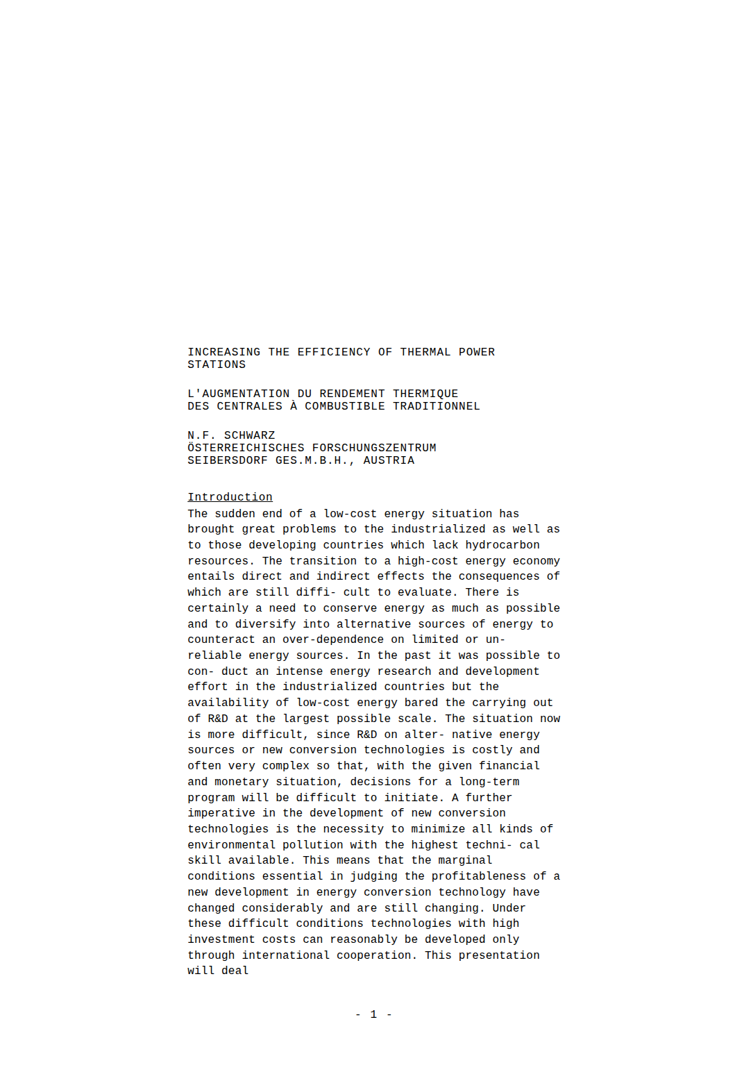INCREASING THE EFFICIENCY OF THERMAL POWER STATIONS
L'AUGMENTATION DU RENDEMENT THERMIQUE
DES CENTRALES À COMBUSTIBLE TRADITIONNEL
N.F. SCHWARZ
ÖSTERREICHISCHES FORSCHUNGSZENTRUM
SEIBERSDORF GES.M.B.H., AUSTRIA
Introduction
The sudden end of a low-cost energy situation has brought great problems to the industrialized as well as to those developing countries which lack hydrocarbon resources. The transition to a high-cost energy economy entails direct and indirect effects the consequences of which are still diffi- cult to evaluate. There is certainly a need to conserve energy as much as possible and to diversify into alternative sources of energy to counteract an over-dependence on limited or un- reliable energy sources. In the past it was possible to con- duct an intense energy research and development effort in the industrialized countries but the availability of low-cost energy bared the carrying out of R&D at the largest possible scale. The situation now is more difficult, since R&D on alter- native energy sources or new conversion technologies is costly and often very complex so that, with the given financial and monetary situation, decisions for a long-term program will be difficult to initiate. A further imperative in the development of new conversion technologies is the necessity to minimize all kinds of environmental pollution with the highest techni- cal skill available. This means that the marginal conditions essential in judging the profitableness of a new development in energy conversion technology have changed considerably and are still changing. Under these difficult conditions technologies with high investment costs can reasonably be developed only through international cooperation. This presentation will deal
- 1 -